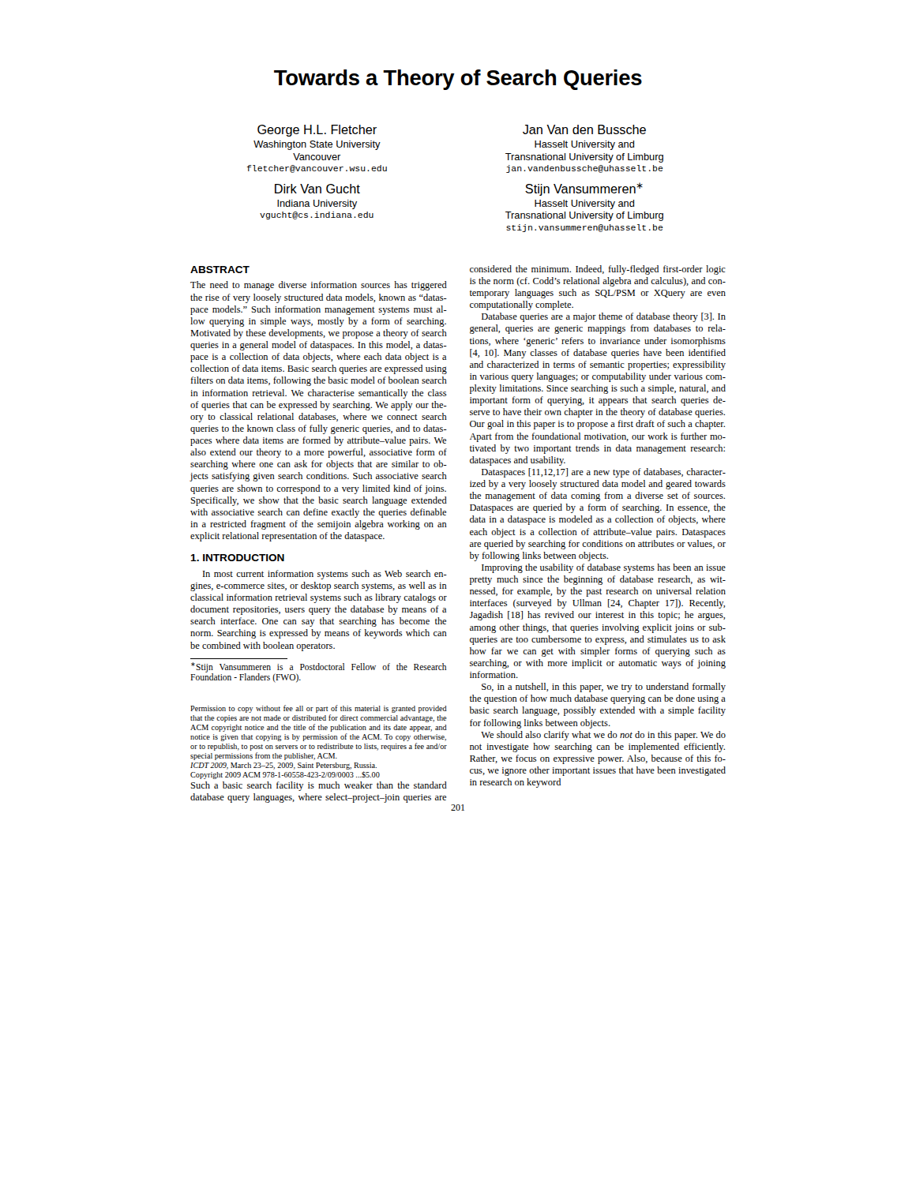Towards a Theory of Search Queries
| George H.L. Fletcher Washington State University Vancouver fletcher@vancouver.wsu.edu | Jan Van den Bussche Hasselt University and Transnational University of Limburg jan.vandenbussche@uhasselt.be |
| Dirk Van Gucht Indiana University vgucht@cs.indiana.edu | Stijn Vansummeren ∗ Hasselt University and Transnational University of Limburg stijn.vansummeren@uhasselt.be |
Abstract
The need to manage diverse information sources has triggered the rise of very loosely structured data models, known as “dataspace models.” Such information management systems must allow querying in simple ways, mostly by a form of searching. Motivated by these developments, we propose a theory of search queries in a general model of dataspaces. In this model, a dataspace is a collection of data objects, where each data object is a collection of data items. Basic search queries are expressed using filters on data items, following the basic model of boolean search in information retrieval. We characterise semantically the class of queries that can be expressed by searching. We apply our theory to classical relational databases, where we connect search queries to the known class of fully generic queries, and to dataspaces where data items are formed by attribute–value pairs. We also extend our theory to a more powerful, associative form of searching where one can ask for objects that are similar to objects satisfying given search conditions. Such associative search queries are shown to correspond to a very limited kind of joins. Specifically, we show that the basic search language extended with associative search can define exactly the queries definable in a restricted fragment of the semijoin algebra working on an explicit relational representation of the dataspace.
1. INTRODUCTION
In most current information systems such as Web search engines, e-commerce sites, or desktop search systems, as well as in classical information retrieval systems such as library catalogs or document repositories, users query the database by means of a search interface. One can say that searching has become the norm. Searching is expressed by means of keywords which can be combined with boolean operators.
∗Stijn Vansummeren is a Postdoctoral Fellow of the Research Foundation - Flanders (FWO).
Permission to copy without fee all or part of this material is granted provided that the copies are not made or distributed for direct commercial advantage, the ACM copyright notice and the title of the publication and its date appear, and notice is given that copying is by permission of the ACM. To copy otherwise, or to republish, to post on servers or to redistribute to lists, requires a fee and/or special permissions from the publisher, ACM.
ICDT 2009, March 23–25, 2009, Saint Petersburg, Russia.
Copyright 2009 ACM 978-1-60558-423-2/09/0003 ...$5.00
Such a basic search facility is much weaker than the standard database query languages, where select–project–join queries are considered the minimum. Indeed, fully-fledged first-order logic is the norm (cf. Codd’s relational algebra and calculus), and contemporary languages such as SQL/PSM or XQuery are even computationally complete.
Database queries are a major theme of database theory [3]. In general, queries are generic mappings from databases to relations, where ‘generic’ refers to invariance under isomorphisms [4, 10]. Many classes of database queries have been identified and characterized in terms of semantic properties; expressibility in various query languages; or computability under various complexity limitations. Since searching is such a simple, natural, and important form of querying, it appears that search queries deserve to have their own chapter in the theory of database queries. Our goal in this paper is to propose a first draft of such a chapter. Apart from the foundational motivation, our work is further motivated by two important trends in data management research: dataspaces and usability.
Dataspaces [11,12,17] are a new type of databases, characterized by a very loosely structured data model and geared towards the management of data coming from a diverse set of sources. Dataspaces are queried by a form of searching. In essence, the data in a dataspace is modeled as a collection of objects, where each object is a collection of attribute–value pairs. Dataspaces are queried by searching for conditions on attributes or values, or by following links between objects.
Improving the usability of database systems has been an issue pretty much since the beginning of database research, as witnessed, for example, by the past research on universal relation interfaces (surveyed by Ullman [24, Chapter 17]). Recently, Jagadish [18] has revived our interest in this topic; he argues, among other things, that queries involving explicit joins or subqueries are too cumbersome to express, and stimulates us to ask how far we can get with simpler forms of querying such as searching, or with more implicit or automatic ways of joining information.
So, in a nutshell, in this paper, we try to understand formally the question of how much database querying can be done using a basic search language, possibly extended with a simple facility for following links between objects.
We should also clarify what we do not do in this paper. We do not investigate how searching can be implemented efficiently. Rather, we focus on expressive power. Also, because of this focus, we ignore other important issues that have been investigated in research on keyword
201